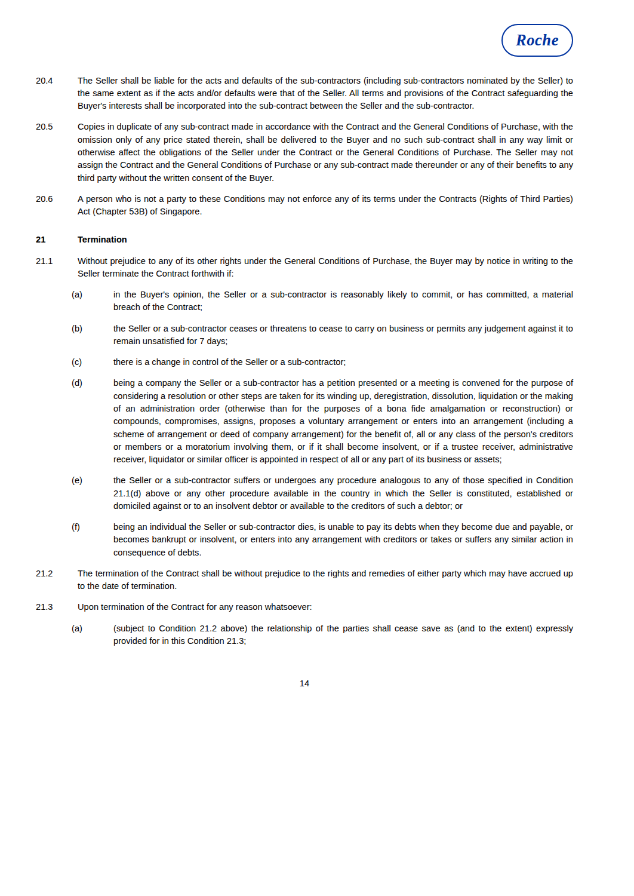Roche
20.4
The Seller shall be liable for the acts and defaults of the sub-contractors (including sub-contractors nominated by the Seller) to the same extent as if the acts and/or defaults were that of the Seller. All terms and provisions of the Contract safeguarding the Buyer's interests shall be incorporated into the sub-contract between the Seller and the sub-contractor.
20.5
Copies in duplicate of any sub-contract made in accordance with the Contract and the General Conditions of Purchase, with the omission only of any price stated therein, shall be delivered to the Buyer and no such sub-contract shall in any way limit or otherwise affect the obligations of the Seller under the Contract or the General Conditions of Purchase. The Seller may not assign the Contract and the General Conditions of Purchase or any sub-contract made thereunder or any of their benefits to any third party without the written consent of the Buyer.
20.6
A person who is not a party to these Conditions may not enforce any of its terms under the Contracts (Rights of Third Parties) Act (Chapter 53B) of Singapore.
21 Termination
21.1
Without prejudice to any of its other rights under the General Conditions of Purchase, the Buyer may by notice in writing to the Seller terminate the Contract forthwith if:
(a)
in the Buyer's opinion, the Seller or a sub-contractor is reasonably likely to commit, or has committed, a material breach of the Contract;
(b)
the Seller or a sub-contractor ceases or threatens to cease to carry on business or permits any judgement against it to remain unsatisfied for 7 days;
(c)
there is a change in control of the Seller or a sub-contractor;
(d)
being a company the Seller or a sub-contractor has a petition presented or a meeting is convened for the purpose of considering a resolution or other steps are taken for its winding up, deregistration, dissolution, liquidation or the making of an administration order (otherwise than for the purposes of a bona fide amalgamation or reconstruction) or compounds, compromises, assigns, proposes a voluntary arrangement or enters into an arrangement (including a scheme of arrangement or deed of company arrangement) for the benefit of, all or any class of the person's creditors or members or a moratorium involving them, or if it shall become insolvent, or if a trustee receiver, administrative receiver, liquidator or similar officer is appointed in respect of all or any part of its business or assets;
(e)
the Seller or a sub-contractor suffers or undergoes any procedure analogous to any of those specified in Condition 21.1(d) above or any other procedure available in the country in which the Seller is constituted, established or domiciled against or to an insolvent debtor or available to the creditors of such a debtor; or
(f)
being an individual the Seller or sub-contractor dies, is unable to pay its debts when they become due and payable, or becomes bankrupt or insolvent, or enters into any arrangement with creditors or takes or suffers any similar action in consequence of debts.
21.2
The termination of the Contract shall be without prejudice to the rights and remedies of either party which may have accrued up to the date of termination.
21.3
Upon termination of the Contract for any reason whatsoever:
(a)
(subject to Condition 21.2 above) the relationship of the parties shall cease save as (and to the extent) expressly provided for in this Condition 21.3;
14